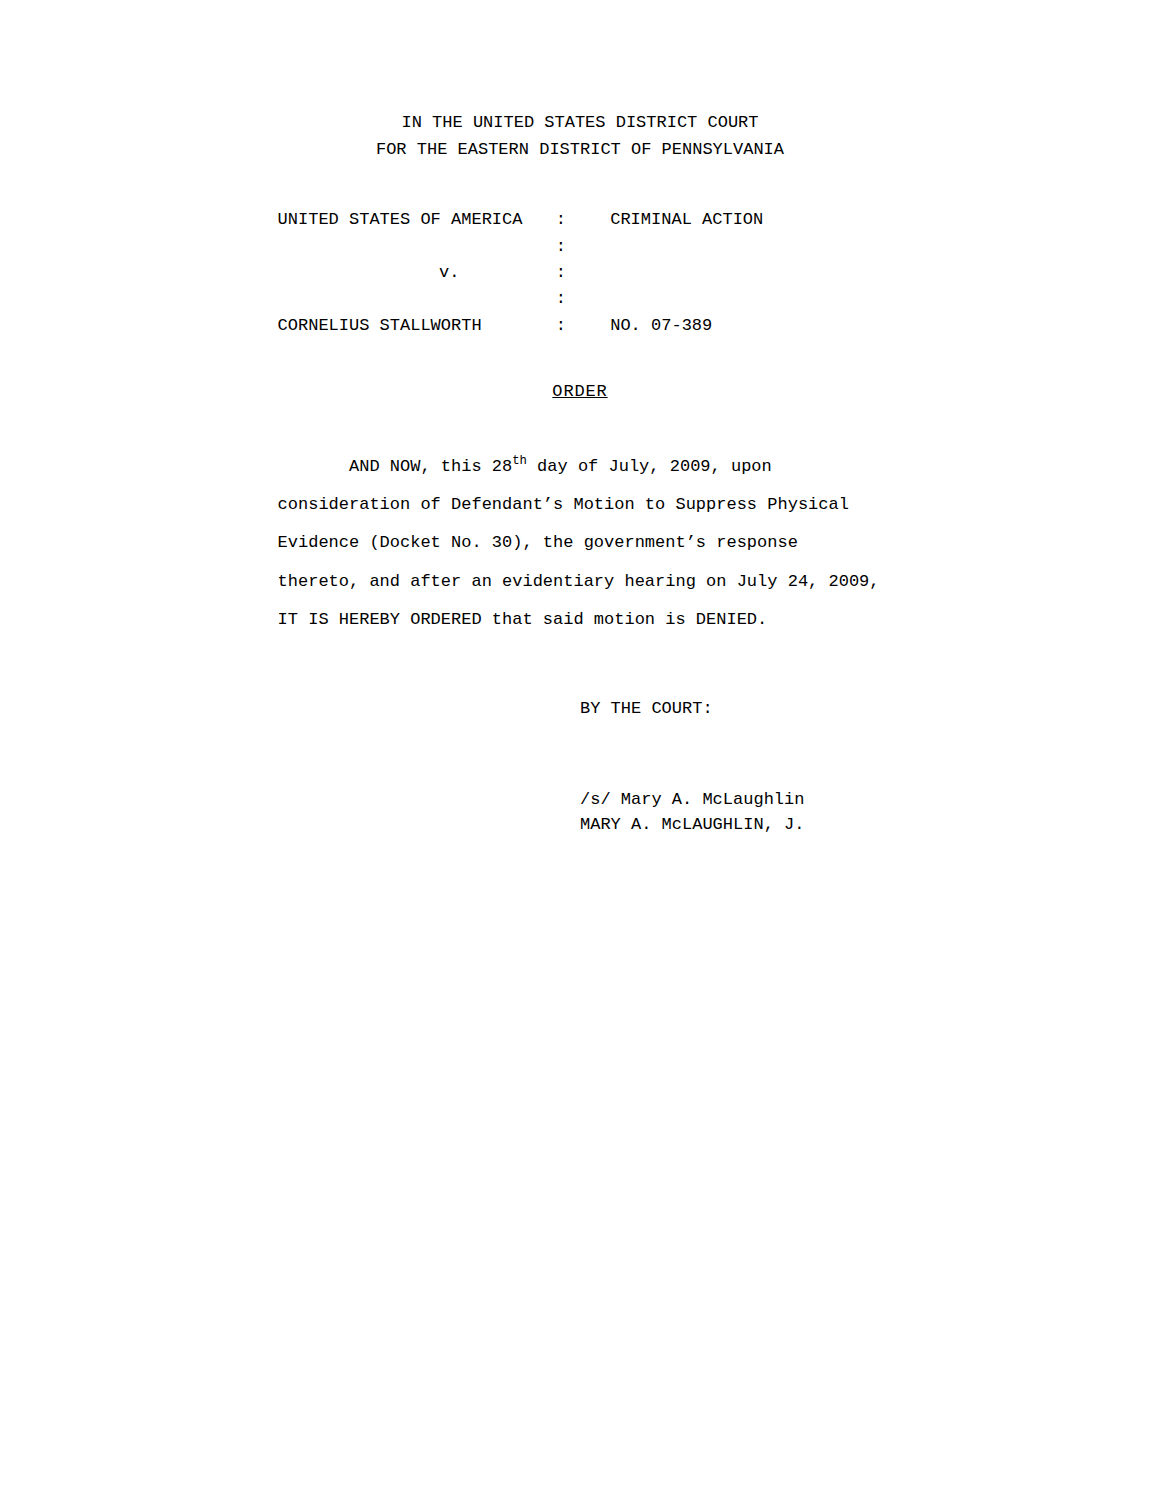IN THE UNITED STATES DISTRICT COURT FOR THE EASTERN DISTRICT OF PENNSYLVANIA
| UNITED STATES OF AMERICA | : | CRIMINAL ACTION |
| | : | |
| v. | : | |
| | : | |
| CORNELIUS STALLWORTH | : | NO. 07-389 |
ORDER
AND NOW, this 28th day of July, 2009, upon consideration of Defendant’s Motion to Suppress Physical Evidence (Docket No. 30), the government’s response thereto, and after an evidentiary hearing on July 24, 2009, IT IS HEREBY ORDERED that said motion is DENIED.
BY THE COURT:
/s/ Mary A. McLaughlin MARY A. McLAUGHLIN, J.